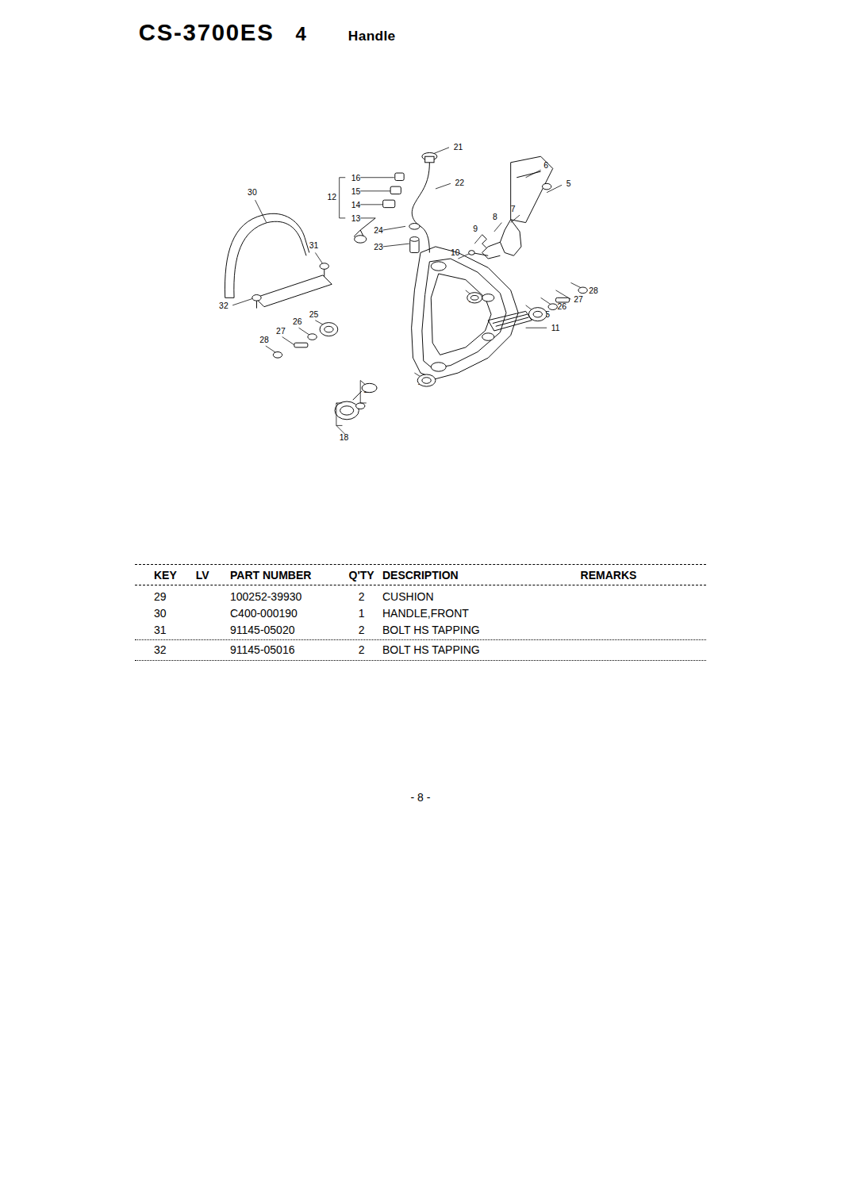CS-3700ES 4 Handle
21 22 16 15 14 13 12 30 31 32 24 23 6 5 7 8 9 10 28 27 26 25 29 11 25 26 27 28 17 19 20 18
| KEY | LV | PART NUMBER | Q'TY | DESCRIPTION | REMARKS |
| --- | --- | --- | --- | --- | --- |
| 29 | | 100252-39930 | 2 | CUSHION | |
| 30 | | C400-000190 | 1 | HANDLE,FRONT | |
| 31 | | 91145-05020 | 2 | BOLT HS TAPPING | |
| 32 | | 91145-05016 | 2 | BOLT HS TAPPING | |
- 8 -